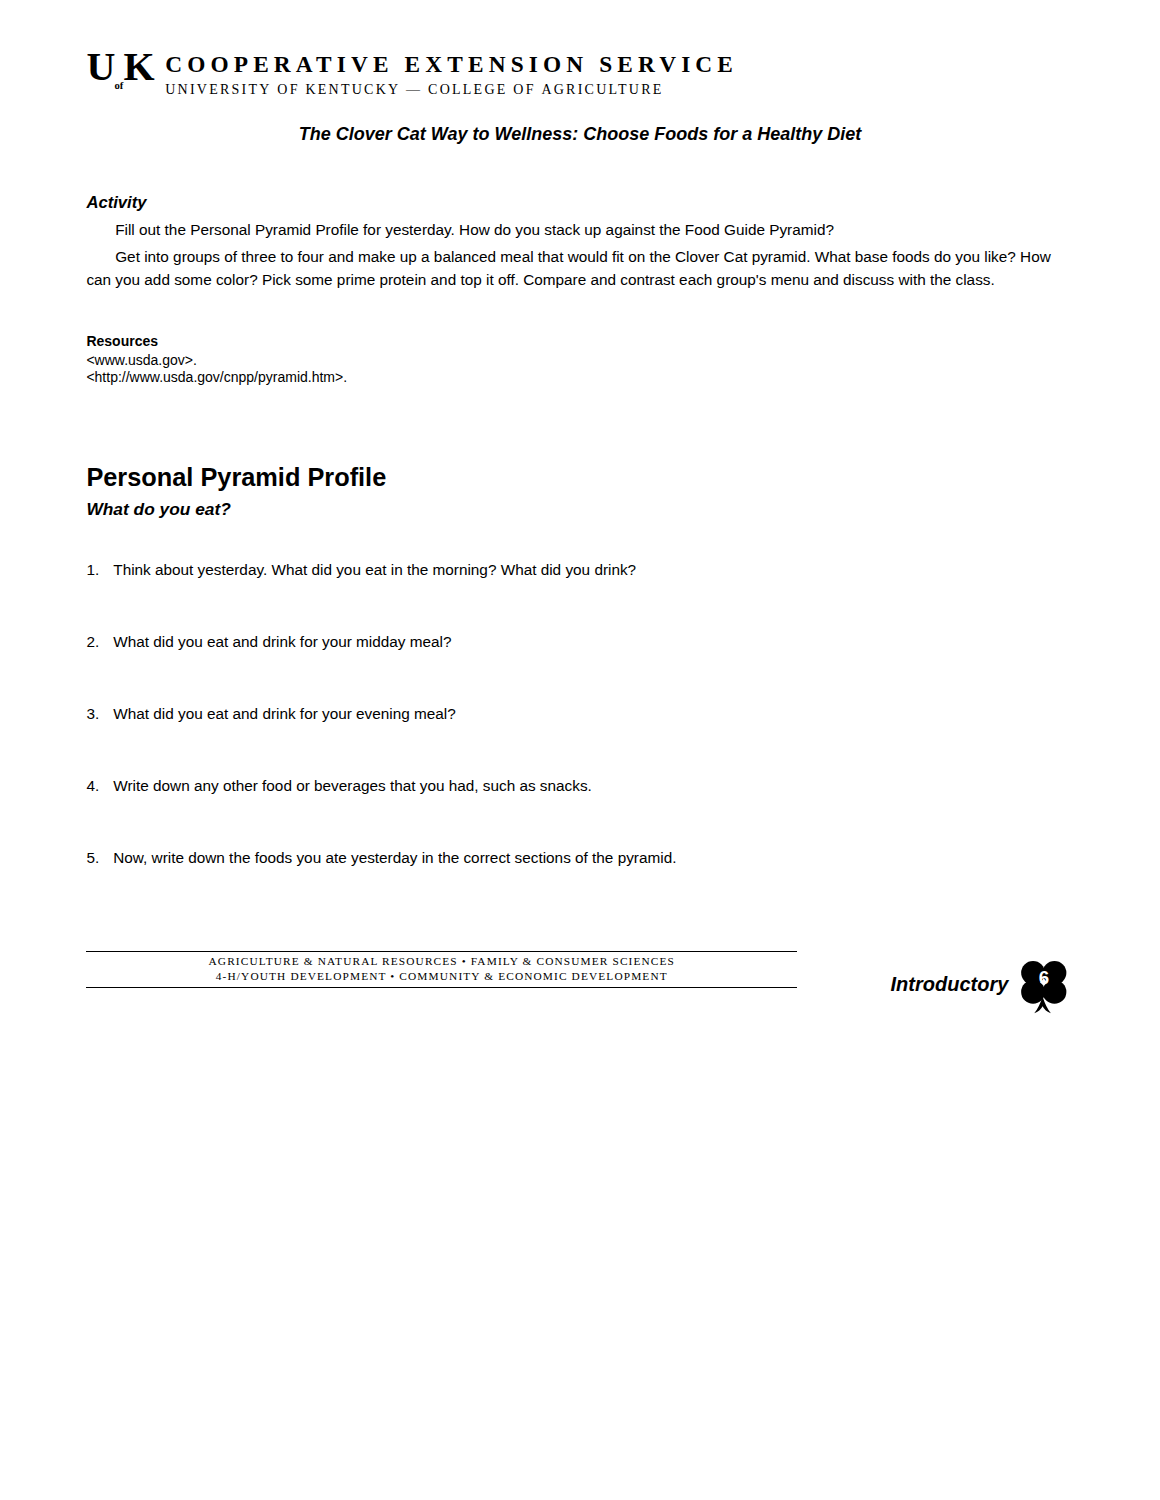Uof K
COOPERATIVE EXTENSION SERVICE
UNIVERSITY OF KENTUCKY — COLLEGE OF AGRICULTURE
The Clover Cat Way to Wellness: Choose Foods for a Healthy Diet
Activity
Fill out the Personal Pyramid Profile for yesterday. How do you stack up against the Food Guide Pyramid?
Get into groups of three to four and make up a balanced meal that would fit on the Clover Cat pyramid. What base foods do you like? How can you add some color? Pick some prime protein and top it off. Compare and contrast each group's menu and discuss with the class.
Resources
<www.usda.gov>.
<http://www.usda.gov/cnpp/pyramid.htm>.
Personal Pyramid Profile
What do you eat?
Think about yesterday. What did you eat in the morning? What did you drink?
What did you eat and drink for your midday meal?
What did you eat and drink for your evening meal?
Write down any other food or beverages that you had, such as snacks.
Now, write down the foods you ate yesterday in the correct sections of the pyramid.
AGRICULTURE & NATURAL RESOURCES • FAMILY & CONSUMER SCIENCES
4-H/YOUTH DEVELOPMENT • COMMUNITY & ECONOMIC DEVELOPMENT
Introductory
6